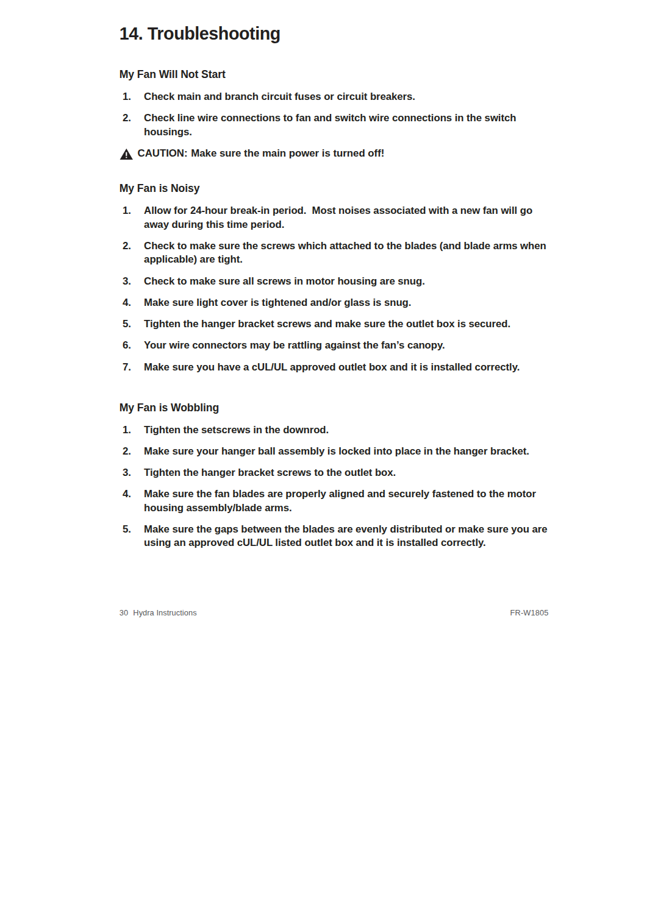14. Troubleshooting
My Fan Will Not Start
Check main and branch circuit fuses or circuit breakers.
Check line wire connections to fan and switch wire connections in the switch housings.
CAUTION: Make sure the main power is turned off!
My Fan is Noisy
Allow for 24-hour break-in period. Most noises associated with a new fan will go away during this time period.
Check to make sure the screws which attached to the blades (and blade arms when applicable) are tight.
Check to make sure all screws in motor housing are snug.
Make sure light cover is tightened and/or glass is snug.
Tighten the hanger bracket screws and make sure the outlet box is secured.
Your wire connectors may be rattling against the fan’s canopy.
Make sure you have a cUL/UL approved outlet box and it is installed correctly.
My Fan is Wobbling
Tighten the setscrews in the downrod.
Make sure your hanger ball assembly is locked into place in the hanger bracket.
Tighten the hanger bracket screws to the outlet box.
Make sure the fan blades are properly aligned and securely fastened to the motor housing assembly/blade arms.
Make sure the gaps between the blades are evenly distributed or make sure you are using an approved cUL/UL listed outlet box and it is installed correctly.
30 Hydra Instructions
FR-W1805